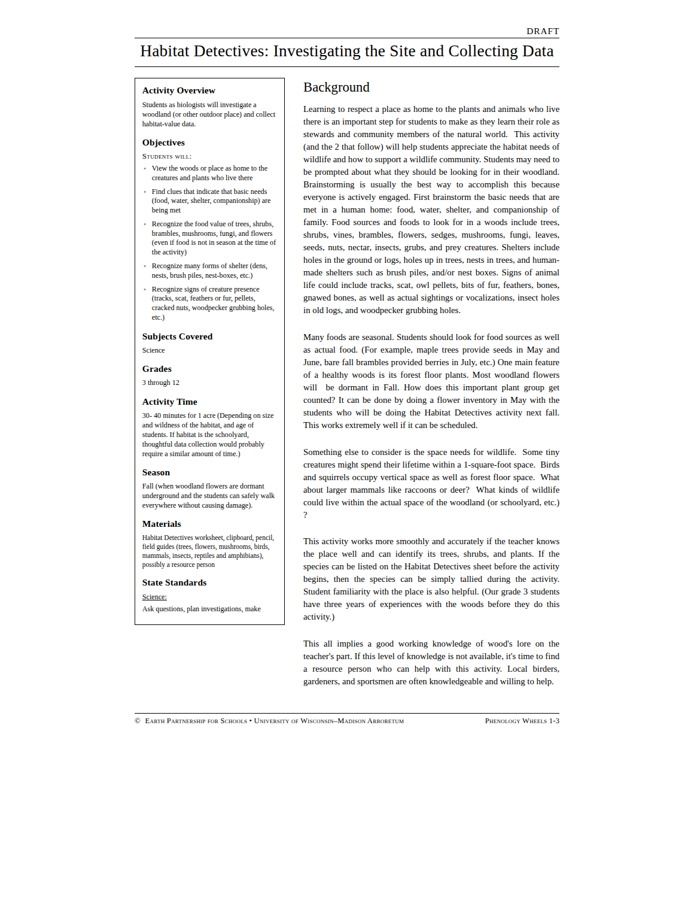DRAFT
Habitat Detectives: Investigating the Site and Collecting Data
Activity Overview
Students as biologists will investigate a woodland (or other outdoor place) and collect habitat-value data.
Objectives
Students will:
View the woods or place as home to the creatures and plants who live there
Find clues that indicate that basic needs (food, water, shelter, companionship) are being met
Recognize the food value of trees, shrubs, brambles, mushrooms, fungi, and flowers (even if food is not in season at the time of the activity)
Recognize many forms of shelter (dens, nests, brush piles, nest-boxes, etc.)
Recognize signs of creature presence (tracks, scat, feathers or fur, pellets, cracked nuts, woodpecker grubbing holes, etc.)
Subjects Covered
Science
Grades
3 through 12
Activity Time
30- 40 minutes for 1 acre (Depending on size and wildness of the habitat, and age of students. If habitat is the schoolyard, thoughtful data collection would probably require a similar amount of time.)
Season
Fall (when woodland flowers are dormant underground and the students can safely walk everywhere without causing damage).
Materials
Habitat Detectives worksheet, clipboard, pencil, field guides (trees, flowers, mushrooms, birds, mammals, insects, reptiles and amphibians), possibly a resource person
State Standards
Science:
Ask questions, plan investigations, make
Background
Learning to respect a place as home to the plants and animals who live there is an important step for students to make as they learn their role as stewards and community members of the natural world. This activity (and the 2 that follow) will help students appreciate the habitat needs of wildlife and how to support a wildlife community. Students may need to be prompted about what they should be looking for in their woodland. Brainstorming is usually the best way to accomplish this because everyone is actively engaged. First brainstorm the basic needs that are met in a human home: food, water, shelter, and companionship of family. Food sources and foods to look for in a woods include trees, shrubs, vines, brambles, flowers, sedges, mushrooms, fungi, leaves, seeds, nuts, nectar, insects, grubs, and prey creatures. Shelters include holes in the ground or logs, holes up in trees, nests in trees, and human-made shelters such as brush piles, and/or nest boxes. Signs of animal life could include tracks, scat, owl pellets, bits of fur, feathers, bones, gnawed bones, as well as actual sightings or vocalizations, insect holes in old logs, and woodpecker grubbing holes.
Many foods are seasonal. Students should look for food sources as well as actual food. (For example, maple trees provide seeds in May and June, bare fall brambles provided berries in July, etc.) One main feature of a healthy woods is its forest floor plants. Most woodland flowers will be dormant in Fall. How does this important plant group get counted? It can be done by doing a flower inventory in May with the students who will be doing the Habitat Detectives activity next fall. This works extremely well if it can be scheduled.
Something else to consider is the space needs for wildlife. Some tiny creatures might spend their lifetime within a 1-square-foot space. Birds and squirrels occupy vertical space as well as forest floor space. What about larger mammals like raccoons or deer? What kinds of wildlife could live within the actual space of the woodland (or schoolyard, etc.) ?
This activity works more smoothly and accurately if the teacher knows the place well and can identify its trees, shrubs, and plants. If the species can be listed on the Habitat Detectives sheet before the activity begins, then the species can be simply tallied during the activity. Student familiarity with the place is also helpful. (Our grade 3 students have three years of experiences with the woods before they do this activity.)
This all implies a good working knowledge of wood's lore on the teacher's part. If this level of knowledge is not available, it's time to find a resource person who can help with this activity. Local birders, gardeners, and sportsmen are often knowledgeable and willing to help.
© Earth Partnership for Schools • University of Wisconsin–Madison Arboretum
Phenology Wheels 1-3